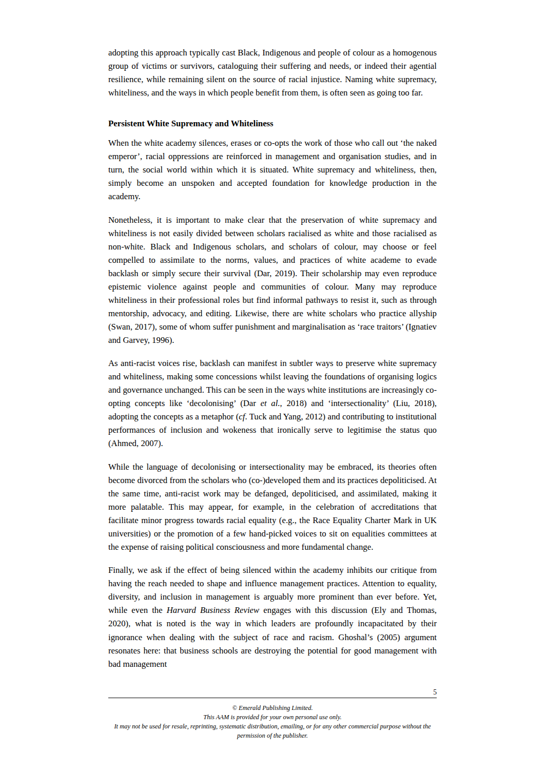adopting this approach typically cast Black, Indigenous and people of colour as a homogenous group of victims or survivors, cataloguing their suffering and needs, or indeed their agential resilience, while remaining silent on the source of racial injustice. Naming white supremacy, whiteliness, and the ways in which people benefit from them, is often seen as going too far.
Persistent White Supremacy and Whiteliness
When the white academy silences, erases or co-opts the work of those who call out ‘the naked emperor’, racial oppressions are reinforced in management and organisation studies, and in turn, the social world within which it is situated. White supremacy and whiteliness, then, simply become an unspoken and accepted foundation for knowledge production in the academy.
Nonetheless, it is important to make clear that the preservation of white supremacy and whiteliness is not easily divided between scholars racialised as white and those racialised as non-white. Black and Indigenous scholars, and scholars of colour, may choose or feel compelled to assimilate to the norms, values, and practices of white academe to evade backlash or simply secure their survival (Dar, 2019). Their scholarship may even reproduce epistemic violence against people and communities of colour. Many may reproduce whiteliness in their professional roles but find informal pathways to resist it, such as through mentorship, advocacy, and editing. Likewise, there are white scholars who practice allyship (Swan, 2017), some of whom suffer punishment and marginalisation as ‘race traitors’ (Ignatiev and Garvey, 1996).
As anti-racist voices rise, backlash can manifest in subtler ways to preserve white supremacy and whiteliness, making some concessions whilst leaving the foundations of organising logics and governance unchanged. This can be seen in the ways white institutions are increasingly co-opting concepts like ‘decolonising’ (Dar et al., 2018) and ‘intersectionality’ (Liu, 2018), adopting the concepts as a metaphor (cf. Tuck and Yang, 2012) and contributing to institutional performances of inclusion and wokeness that ironically serve to legitimise the status quo (Ahmed, 2007).
While the language of decolonising or intersectionality may be embraced, its theories often become divorced from the scholars who (co-)developed them and its practices depoliticised. At the same time, anti-racist work may be defanged, depoliticised, and assimilated, making it more palatable. This may appear, for example, in the celebration of accreditations that facilitate minor progress towards racial equality (e.g., the Race Equality Charter Mark in UK universities) or the promotion of a few hand-picked voices to sit on equalities committees at the expense of raising political consciousness and more fundamental change.
Finally, we ask if the effect of being silenced within the academy inhibits our critique from having the reach needed to shape and influence management practices. Attention to equality, diversity, and inclusion in management is arguably more prominent than ever before. Yet, while even the Harvard Business Review engages with this discussion (Ely and Thomas, 2020), what is noted is the way in which leaders are profoundly incapacitated by their ignorance when dealing with the subject of race and racism. Ghoshal’s (2005) argument resonates here: that business schools are destroying the potential for good management with bad management
5
© Emerald Publishing Limited.
This AAM is provided for your own personal use only.
It may not be used for resale, reprinting, systematic distribution, emailing, or for any other commercial purpose without the permission of the publisher.